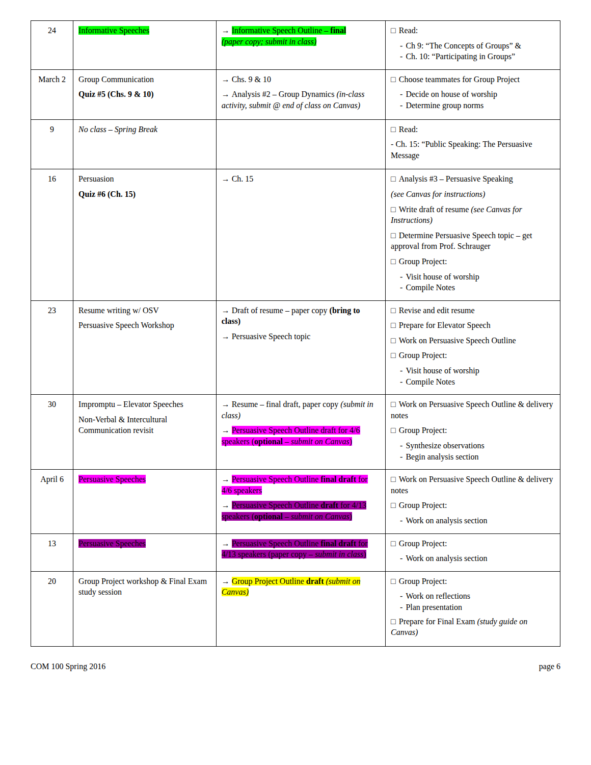| 24 | Informative Speeches | Informative Speech Outline – final (paper copy; submit in class) | Read: Ch 9: “The Concepts of Groups” & Ch. 10: “Participating in Groups” |
| March 2 | Group Communication Quiz #5 (Chs. 9 & 10) | Chs. 9 & 10 Analysis #2 – Group Dynamics (in-class activity, submit @ end of class on Canvas) | Choose teammates for Group Project Decide on house of worship Determine group norms |
| 9 | No class – Spring Break | | Read: - Ch. 15: “Public Speaking: The Persuasive Message |
| 16 | Persuasion Quiz #6 (Ch. 15) | Ch. 15 | Analysis #3 – Persuasive Speaking (see Canvas for instructions) Write draft of resume (see Canvas for Instructions) Determine Persuasive Speech topic – get approval from Prof. Schrauger Group Project: Visit house of worship Compile Notes |
| 23 | Resume writing w/ OSV Persuasive Speech Workshop | Draft of resume – paper copy (bring to class) Persuasive Speech topic | Revise and edit resume Prepare for Elevator Speech Work on Persuasive Speech Outline Group Project: Visit house of worship Compile Notes |
| 30 | Impromptu – Elevator Speeches Non-Verbal & Intercultural Communication revisit | Resume – final draft, paper copy (submit in class) Persuasive Speech Outline draft for 4/6 speakers ( optional – submit on Canvas ) | Work on Persuasive Speech Outline & delivery notes Group Project: Synthesize observations Begin analysis section |
| April 6 | Persuasive Speeches | Persuasive Speech Outline final draft for 4/6 speakers Persuasive Speech Outline draft for 4/13 speakers ( optional – submit on Canvas ) | Work on Persuasive Speech Outline & delivery notes Group Project: Work on analysis section |
| 13 | Persuasive Speeches | Persuasive Speech Outline final draft for 4/13 speakers (paper copy – submit in class ) | Group Project: Work on analysis section |
| 20 | Group Project workshop & Final Exam study session | Group Project Outline draft (submit on Canvas) | Group Project: Work on reflections Plan presentation Prepare for Final Exam (study guide on Canvas) |
COM 100 Spring 2016 page 6